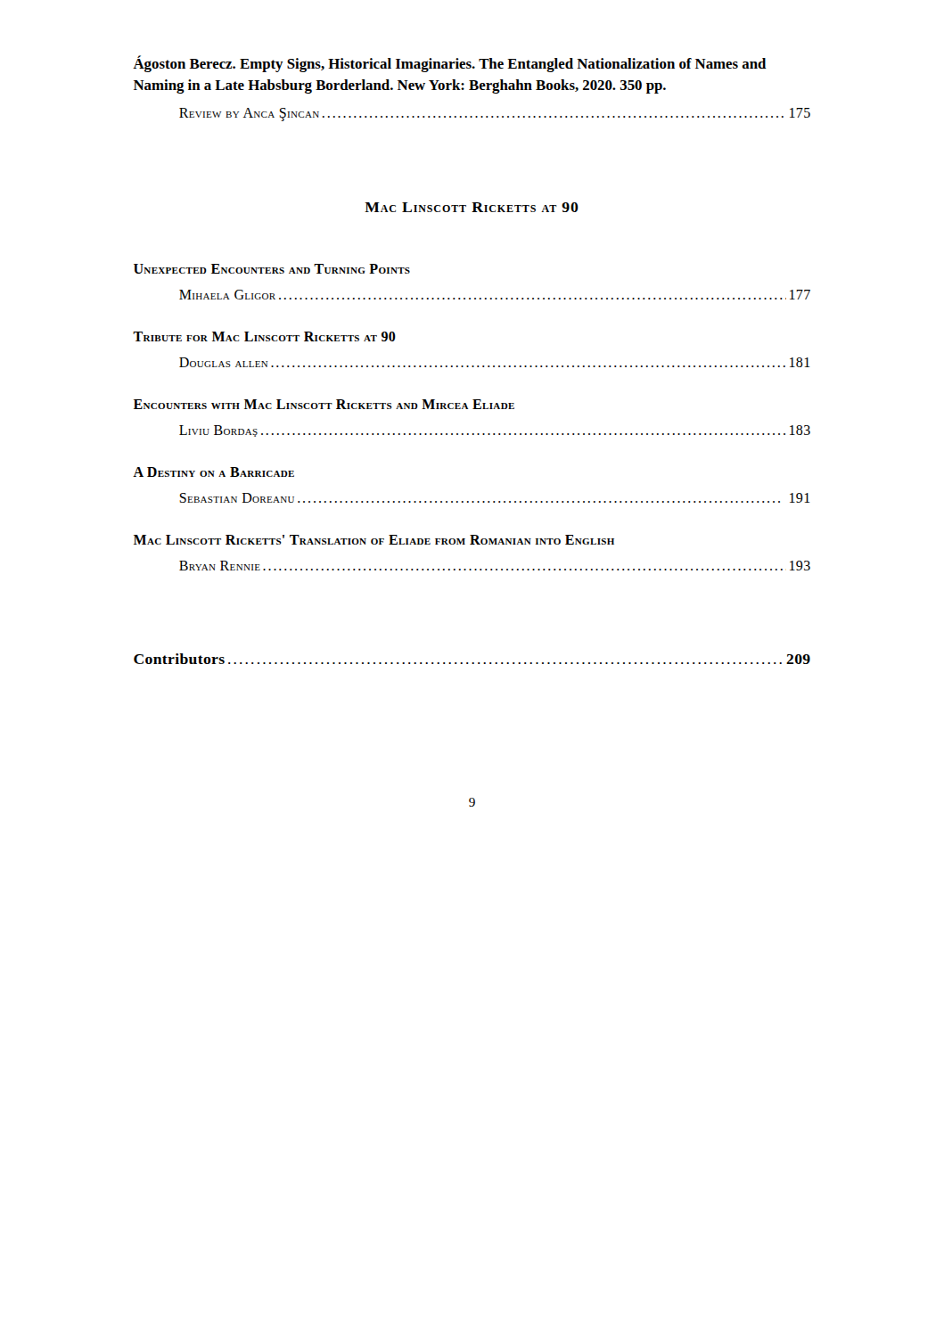Ágoston Berecz. Empty Signs, Historical Imaginaries. The Entangled Nationalization of Names and Naming in a Late Habsburg Borderland. New York: Berghahn Books, 2020. 350 pp.
Review by Anca Şincan ...................................................................................................... 175
Mac Linscott Ricketts at 90
Unexpected Encounters and Turning Points
Mihaela Gligor ..................................................................................................... 177
Tribute for Mac Linscott Ricketts at 90
Douglas allen ..................................................................................................... 181
Encounters with Mac Linscott Ricketts and Mircea Eliade
Liviu Bordaş ....................................................................................................... 183
A Destiny on a Barricade
Sebastian Doreanu ............................................................................................ 191
Mac Linscott Ricketts' Translation of Eliade from Romanian into English
Bryan Rennie ..................................................................................................... 193
Contributors ......................................................................................................... 209
9